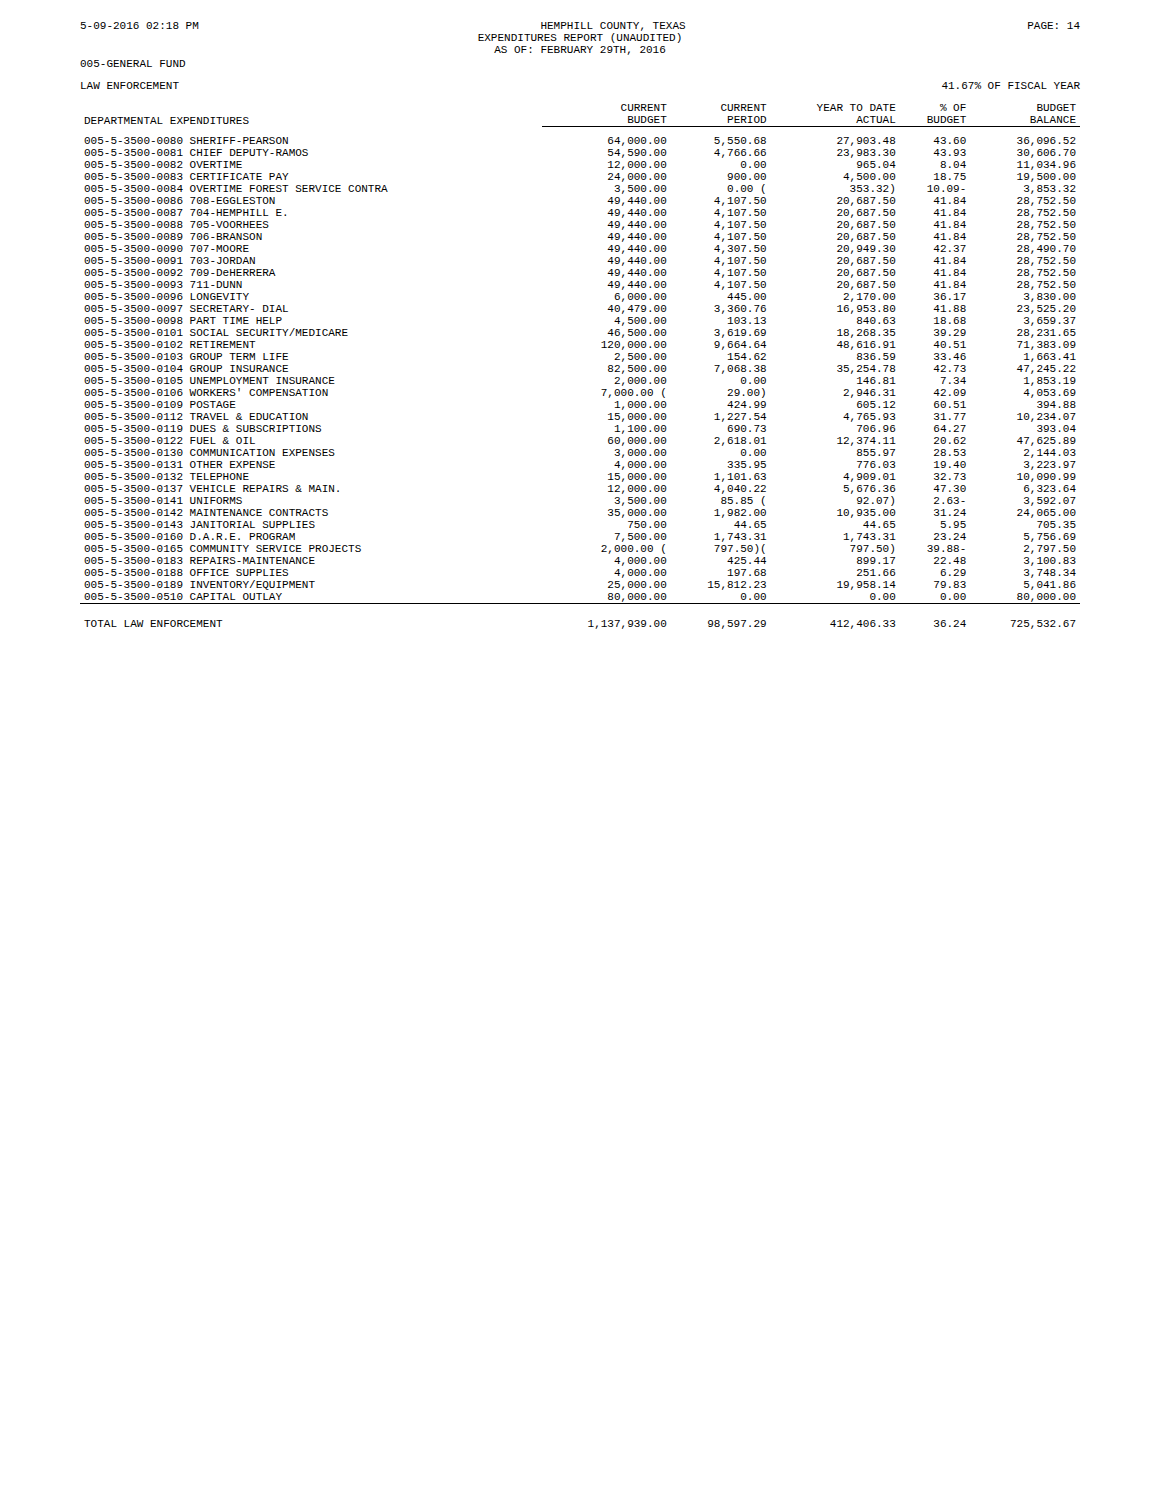5-09-2016 02:18 PM HEMPHILL COUNTY, TEXAS PAGE: 14
EXPENDITURES REPORT (UNAUDITED)
AS OF: FEBRUARY 29TH, 2016
005-GENERAL FUND
LAW ENFORCEMENT 41.67% OF FISCAL YEAR
| | CURRENT | CURRENT | YEAR TO DATE | % OF | BUDGET |
| --- | --- | --- | --- | --- | --- |
| DEPARTMENTAL EXPENDITURES | BUDGET | PERIOD | ACTUAL | BUDGET | BALANCE |
| 005-5-3500-0080 SHERIFF-PEARSON | 64,000.00 | 5,550.68 | 27,903.48 | 43.60 | 36,096.52 |
| 005-5-3500-0081 CHIEF DEPUTY-RAMOS | 54,590.00 | 4,766.66 | 23,983.30 | 43.93 | 30,606.70 |
| 005-5-3500-0082 OVERTIME | 12,000.00 | 0.00 | 965.04 | 8.04 | 11,034.96 |
| 005-5-3500-0083 CERTIFICATE PAY | 24,000.00 | 900.00 | 4,500.00 | 18.75 | 19,500.00 |
| 005-5-3500-0084 OVERTIME FOREST SERVICE CONTRA | 3,500.00 | 0.00 ( | 353.32) | 10.09- | 3,853.32 |
| 005-5-3500-0086 708-EGGLESTON | 49,440.00 | 4,107.50 | 20,687.50 | 41.84 | 28,752.50 |
| 005-5-3500-0087 704-HEMPHILL E. | 49,440.00 | 4,107.50 | 20,687.50 | 41.84 | 28,752.50 |
| 005-5-3500-0088 705-VOORHEES | 49,440.00 | 4,107.50 | 20,687.50 | 41.84 | 28,752.50 |
| 005-5-3500-0089 706-BRANSON | 49,440.00 | 4,107.50 | 20,687.50 | 41.84 | 28,752.50 |
| 005-5-3500-0090 707-MOORE | 49,440.00 | 4,307.50 | 20,949.30 | 42.37 | 28,490.70 |
| 005-5-3500-0091 703-JORDAN | 49,440.00 | 4,107.50 | 20,687.50 | 41.84 | 28,752.50 |
| 005-5-3500-0092 709-DeHERRERA | 49,440.00 | 4,107.50 | 20,687.50 | 41.84 | 28,752.50 |
| 005-5-3500-0093 711-DUNN | 49,440.00 | 4,107.50 | 20,687.50 | 41.84 | 28,752.50 |
| 005-5-3500-0096 LONGEVITY | 6,000.00 | 445.00 | 2,170.00 | 36.17 | 3,830.00 |
| 005-5-3500-0097 SECRETARY- DIAL | 40,479.00 | 3,360.76 | 16,953.80 | 41.88 | 23,525.20 |
| 005-5-3500-0098 PART TIME HELP | 4,500.00 | 103.13 | 840.63 | 18.68 | 3,659.37 |
| 005-5-3500-0101 SOCIAL SECURITY/MEDICARE | 46,500.00 | 3,619.69 | 18,268.35 | 39.29 | 28,231.65 |
| 005-5-3500-0102 RETIREMENT | 120,000.00 | 9,664.64 | 48,616.91 | 40.51 | 71,383.09 |
| 005-5-3500-0103 GROUP TERM LIFE | 2,500.00 | 154.62 | 836.59 | 33.46 | 1,663.41 |
| 005-5-3500-0104 GROUP INSURANCE | 82,500.00 | 7,068.38 | 35,254.78 | 42.73 | 47,245.22 |
| 005-5-3500-0105 UNEMPLOYMENT INSURANCE | 2,000.00 | 0.00 | 146.81 | 7.34 | 1,853.19 |
| 005-5-3500-0106 WORKERS' COMPENSATION | 7,000.00 ( | 29.00) | 2,946.31 | 42.09 | 4,053.69 |
| 005-5-3500-0109 POSTAGE | 1,000.00 | 424.99 | 605.12 | 60.51 | 394.88 |
| 005-5-3500-0112 TRAVEL & EDUCATION | 15,000.00 | 1,227.54 | 4,765.93 | 31.77 | 10,234.07 |
| 005-5-3500-0119 DUES & SUBSCRIPTIONS | 1,100.00 | 690.73 | 706.96 | 64.27 | 393.04 |
| 005-5-3500-0122 FUEL & OIL | 60,000.00 | 2,618.01 | 12,374.11 | 20.62 | 47,625.89 |
| 005-5-3500-0130 COMMUNICATION EXPENSES | 3,000.00 | 0.00 | 855.97 | 28.53 | 2,144.03 |
| 005-5-3500-0131 OTHER EXPENSE | 4,000.00 | 335.95 | 776.03 | 19.40 | 3,223.97 |
| 005-5-3500-0132 TELEPHONE | 15,000.00 | 1,101.63 | 4,909.01 | 32.73 | 10,090.99 |
| 005-5-3500-0137 VEHICLE REPAIRS & MAIN. | 12,000.00 | 4,040.22 | 5,676.36 | 47.30 | 6,323.64 |
| 005-5-3500-0141 UNIFORMS | 3,500.00 | 85.85 ( | 92.07) | 2.63- | 3,592.07 |
| 005-5-3500-0142 MAINTENANCE CONTRACTS | 35,000.00 | 1,982.00 | 10,935.00 | 31.24 | 24,065.00 |
| 005-5-3500-0143 JANITORIAL SUPPLIES | 750.00 | 44.65 | 44.65 | 5.95 | 705.35 |
| 005-5-3500-0160 D.A.R.E. PROGRAM | 7,500.00 | 1,743.31 | 1,743.31 | 23.24 | 5,756.69 |
| 005-5-3500-0165 COMMUNITY SERVICE PROJECTS | 2,000.00 ( | 797.50)( | 797.50) | 39.88- | 2,797.50 |
| 005-5-3500-0183 REPAIRS-MAINTENANCE | 4,000.00 | 425.44 | 899.17 | 22.48 | 3,100.83 |
| 005-5-3500-0188 OFFICE SUPPLIES | 4,000.00 | 197.68 | 251.66 | 6.29 | 3,748.34 |
| 005-5-3500-0189 INVENTORY/EQUIPMENT | 25,000.00 | 15,812.23 | 19,958.14 | 79.83 | 5,041.86 |
| 005-5-3500-0510 CAPITAL OUTLAY | 80,000.00 | 0.00 | 0.00 | 0.00 | 80,000.00 |
| TOTAL LAW ENFORCEMENT | 1,137,939.00 | 98,597.29 | 412,406.33 | 36.24 | 725,532.67 |